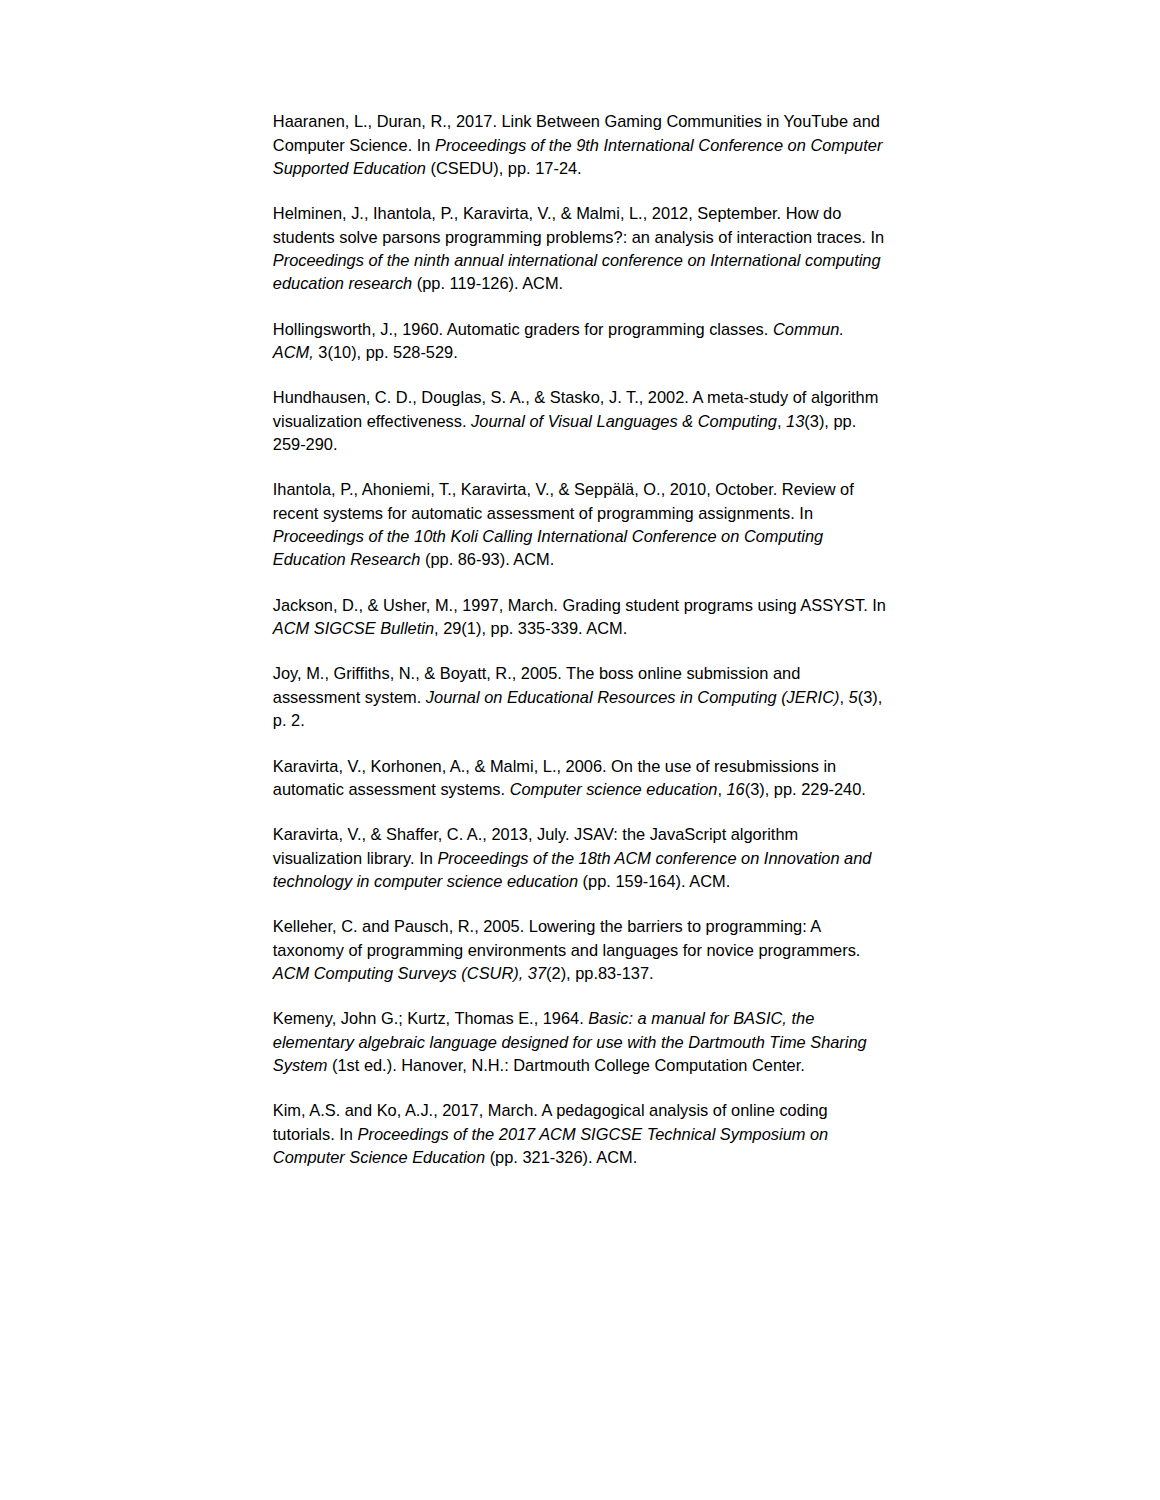Haaranen, L., Duran, R., 2017. Link Between Gaming Communities in YouTube and Computer Science. In Proceedings of the 9th International Conference on Computer Supported Education (CSEDU), pp. 17-24.
Helminen, J., Ihantola, P., Karavirta, V., & Malmi, L., 2012, September. How do students solve parsons programming problems?: an analysis of interaction traces. In Proceedings of the ninth annual international conference on International computing education research (pp. 119-126). ACM.
Hollingsworth, J., 1960. Automatic graders for programming classes. Commun. ACM, 3(10), pp. 528-529.
Hundhausen, C. D., Douglas, S. A., & Stasko, J. T., 2002. A meta-study of algorithm visualization effectiveness. Journal of Visual Languages & Computing, 13(3), pp. 259-290.
Ihantola, P., Ahoniemi, T., Karavirta, V., & Seppälä, O., 2010, October. Review of recent systems for automatic assessment of programming assignments. In Proceedings of the 10th Koli Calling International Conference on Computing Education Research (pp. 86-93). ACM.
Jackson, D., & Usher, M., 1997, March. Grading student programs using ASSYST. In ACM SIGCSE Bulletin, 29(1), pp. 335-339. ACM.
Joy, M., Griffiths, N., & Boyatt, R., 2005. The boss online submission and assessment system. Journal on Educational Resources in Computing (JERIC), 5(3), p. 2.
Karavirta, V., Korhonen, A., & Malmi, L., 2006. On the use of resubmissions in automatic assessment systems. Computer science education, 16(3), pp. 229-240.
Karavirta, V., & Shaffer, C. A., 2013, July. JSAV: the JavaScript algorithm visualization library. In Proceedings of the 18th ACM conference on Innovation and technology in computer science education (pp. 159-164). ACM.
Kelleher, C. and Pausch, R., 2005. Lowering the barriers to programming: A taxonomy of programming environments and languages for novice programmers. ACM Computing Surveys (CSUR), 37(2), pp.83-137.
Kemeny, John G.; Kurtz, Thomas E., 1964. Basic: a manual for BASIC, the elementary algebraic language designed for use with the Dartmouth Time Sharing System (1st ed.). Hanover, N.H.: Dartmouth College Computation Center.
Kim, A.S. and Ko, A.J., 2017, March. A pedagogical analysis of online coding tutorials. In Proceedings of the 2017 ACM SIGCSE Technical Symposium on Computer Science Education (pp. 321-326). ACM.